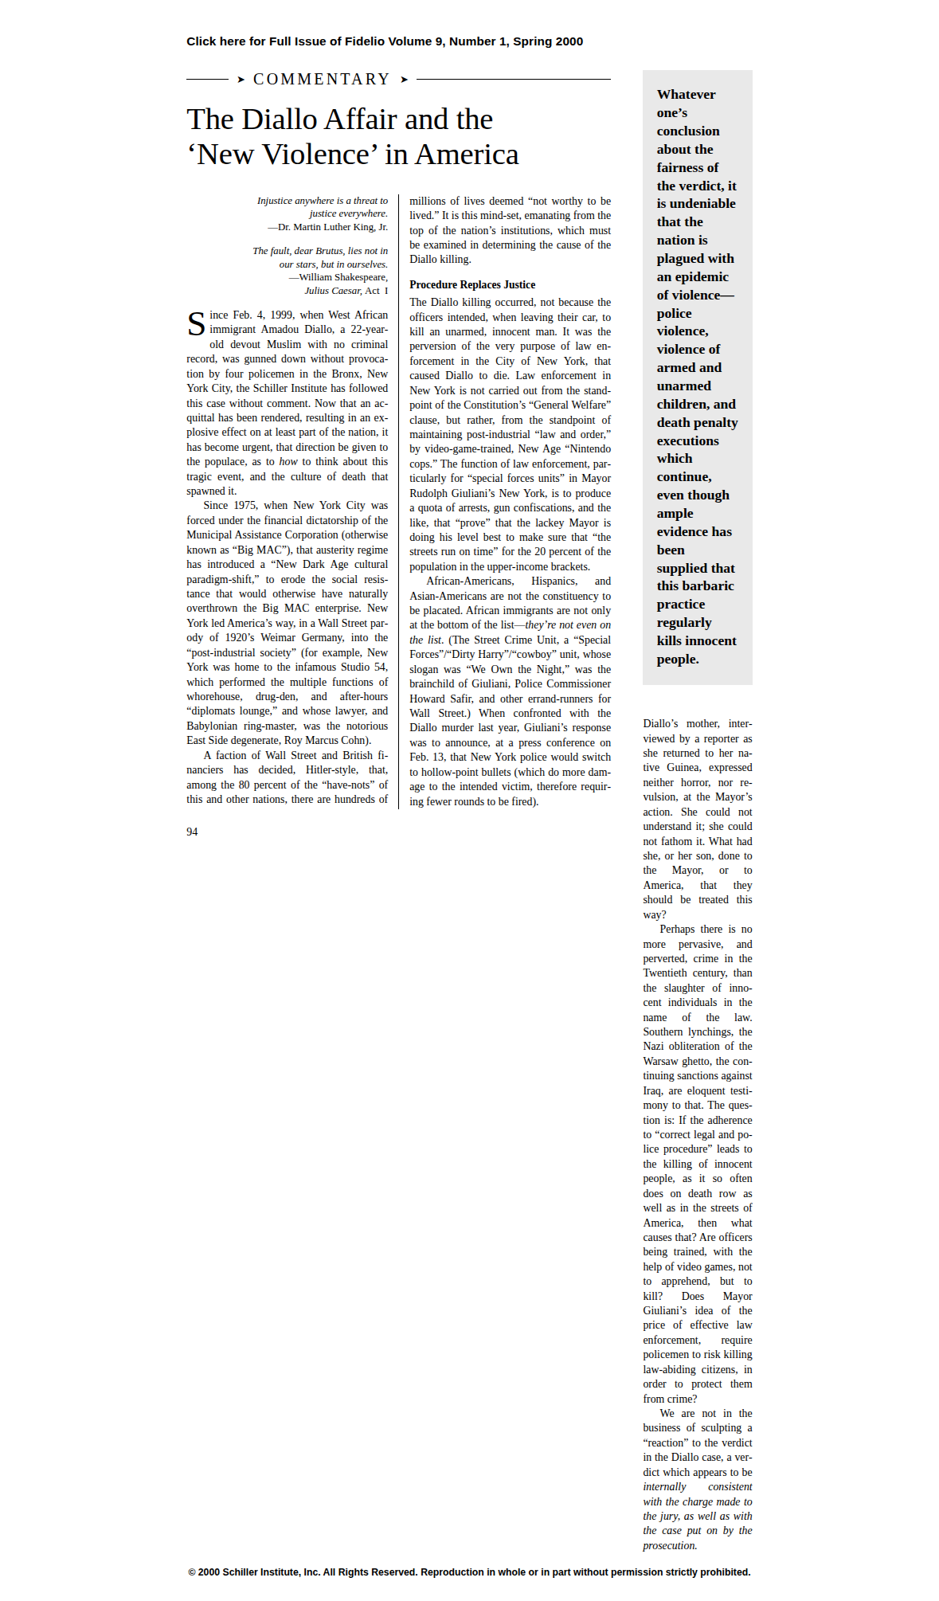Click here for Full Issue of Fidelio Volume 9, Number 1, Spring 2000
➤ COMMENTARY ➤
The Diallo Affair and the
‘New Violence’ in America
Injustice anywhere is a threat to
justice everywhere.
—Dr. Martin Luther King, Jr.
The fault, dear Brutus, lies not in
our stars, but in ourselves.
—William Shakespeare,
Julius Caesar, Act I
Since Feb. 4, 1999, when West African immigrant Amadou Diallo, a 22-year-old devout Muslim with no criminal record, was gunned down without provocation by four policemen in the Bronx, New York City, the Schiller Institute has followed this case without comment. Now that an acquittal has been rendered, resulting in an explosive effect on at least part of the nation, it has become urgent, that direction be given to the populace, as to how to think about this tragic event, and the culture of death that spawned it.
Since 1975, when New York City was forced under the financial dictatorship of the Municipal Assistance Corporation (otherwise known as “Big MAC”), that austerity regime has introduced a “New Dark Age cultural paradigm-shift,” to erode the social resistance that would otherwise have naturally overthrown the Big MAC enterprise. New York led America’s way, in a Wall Street parody of 1920’s Weimar Germany, into the “post-industrial society” (for example, New York was home to the infamous Studio 54, which performed the multiple functions of whorehouse, drug-den, and after-hours “diplomats lounge,” and whose lawyer, and Babylonian ring-master, was the notorious East Side degenerate, Roy Marcus Cohn).
A faction of Wall Street and British financiers has decided, Hitler-style, that, among the 80 percent of the “have-nots” of this and other nations, there are hundreds of millions of lives deemed “not worthy to be lived.” It is this mind-set, emanating from the top of the nation’s institutions, which must be examined in determining the cause of the Diallo killing.
Procedure Replaces Justice
The Diallo killing occurred, not because the officers intended, when leaving their car, to kill an unarmed, innocent man. It was the perversion of the very purpose of law enforcement in the City of New York, that caused Diallo to die. Law enforcement in New York is not carried out from the standpoint of the Constitution’s “General Welfare” clause, but rather, from the standpoint of maintaining post-industrial “law and order,” by video-game-trained, New Age “Nintendo cops.” The function of law enforcement, particularly for “special forces units” in Mayor Rudolph Giuliani’s New York, is to produce a quota of arrests, gun confiscations, and the like, that “prove” that the lackey Mayor is doing his level best to make sure that “the streets run on time” for the 20 percent of the population in the upper-income brackets.
African-Americans, Hispanics, and Asian-Americans are not the constituency to be placated. African immigrants are not only at the bottom of the list—they’re not even on the list. (The Street Crime Unit, a “Special Forces”/“Dirty Harry”/“cowboy” unit, whose slogan was “We Own the Night,” was the brainchild of Giuliani, Police Commissioner Howard Safir, and other errand-runners for Wall Street.) When confronted with the Diallo murder last year, Giuliani’s response was to announce, at a press conference on Feb. 13, that New York police would switch to hollow-point bullets (which do more damage to the intended victim, therefore requiring fewer rounds to be fired).
94
Whatever one’s conclusion about the fairness of the verdict, it is undeniable that the nation is plagued with an epidemic of violence—police violence, violence of armed and unarmed children, and death penalty executions which continue, even though ample evidence has been supplied that this barbaric practice regularly kills innocent people.
Diallo’s mother, interviewed by a reporter as she returned to her native Guinea, expressed neither horror, nor revulsion, at the Mayor’s action. She could not understand it; she could not fathom it. What had she, or her son, done to the Mayor, or to America, that they should be treated this way?
Perhaps there is no more pervasive, and perverted, crime in the Twentieth century, than the slaughter of innocent individuals in the name of the law. Southern lynchings, the Nazi obliteration of the Warsaw ghetto, the continuing sanctions against Iraq, are eloquent testimony to that. The question is: If the adherence to “correct legal and police procedure” leads to the killing of innocent people, as it so often does on death row as well as in the streets of America, then what causes that? Are officers being trained, with the help of video games, not to apprehend, but to kill? Does Mayor Giuliani’s idea of the price of effective law enforcement, require policemen to risk killing law-abiding citizens, in order to protect them from crime?
We are not in the business of sculpting a “reaction” to the verdict in the Diallo case, a verdict which appears to be internally consistent with the charge made to the jury, as well as with the case put on by the prosecution.
© 2000 Schiller Institute, Inc. All Rights Reserved. Reproduction in whole or in part without permission strictly prohibited.